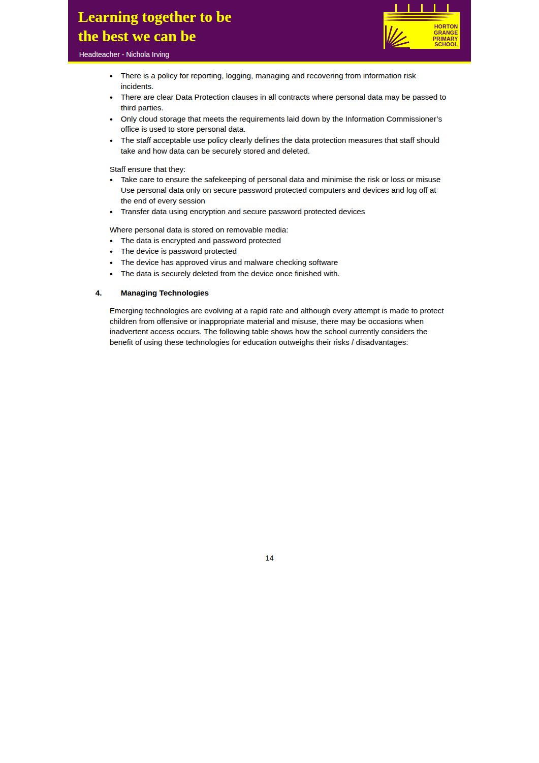Learning together to be
the best we can be
Headteacher - Nichola Irving
HORTON
GRANGE
PRIMARY
SCHOOL
There is a policy for reporting, logging, managing and recovering from information risk incidents.
There are clear Data Protection clauses in all contracts where personal data may be passed to third parties.
Only cloud storage that meets the requirements laid down by the Information Commissioner’s office is used to store personal data.
The staff acceptable use policy clearly defines the data protection measures that staff should take and how data can be securely stored and deleted.
Staff ensure that they:
Take care to ensure the safekeeping of personal data and minimise the risk or loss or misuse Use personal data only on secure password protected computers and devices and log off at the end of every session
Transfer data using encryption and secure password protected devices
Where personal data is stored on removable media:
The data is encrypted and password protected
The device is password protected
The device has approved virus and malware checking software
The data is securely deleted from the device once finished with.
4.
Managing Technologies
Emerging technologies are evolving at a rapid rate and although every attempt is made to protect children from offensive or inappropriate material and misuse, there may be occasions when inadvertent access occurs. The following table shows how the school currently considers the benefit of using these technologies for education outweighs their risks / disadvantages:
14